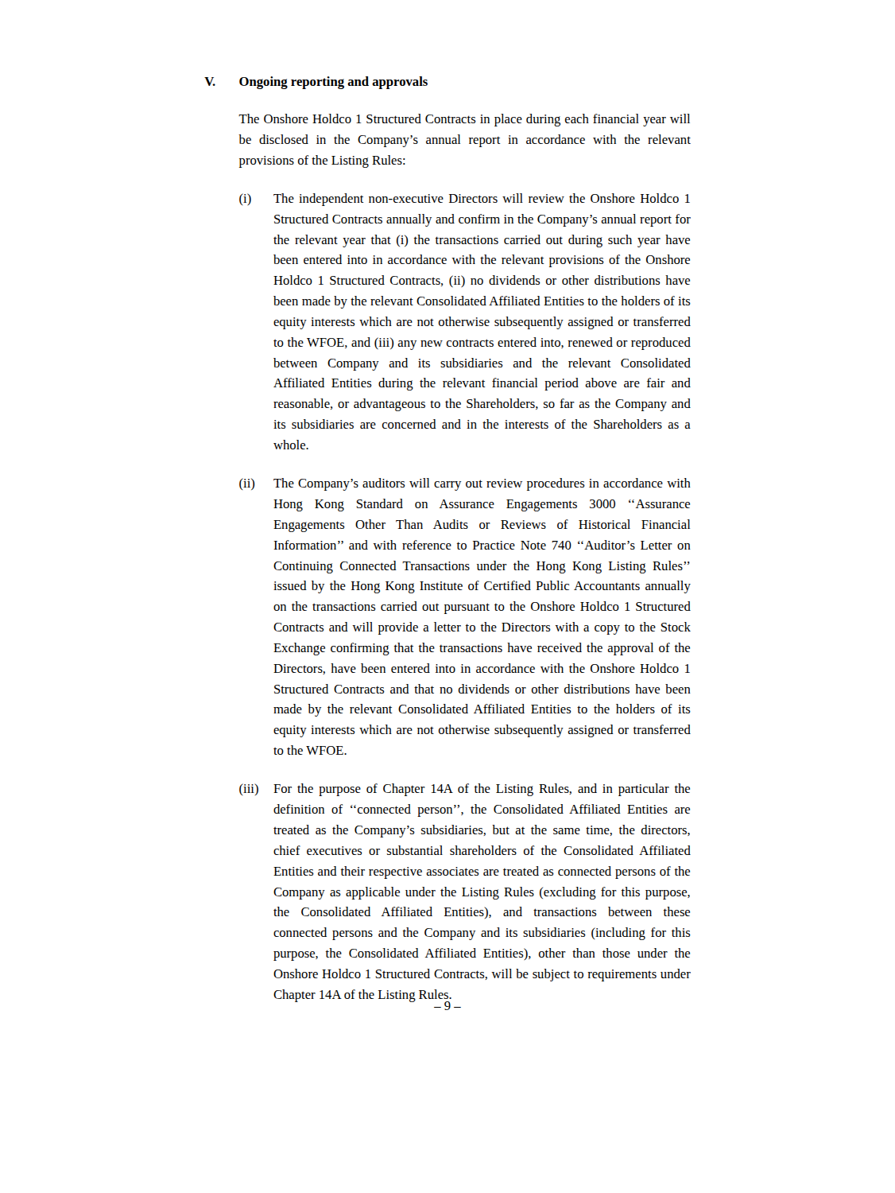V. Ongoing reporting and approvals
The Onshore Holdco 1 Structured Contracts in place during each financial year will be disclosed in the Company’s annual report in accordance with the relevant provisions of the Listing Rules:
(i) The independent non-executive Directors will review the Onshore Holdco 1 Structured Contracts annually and confirm in the Company’s annual report for the relevant year that (i) the transactions carried out during such year have been entered into in accordance with the relevant provisions of the Onshore Holdco 1 Structured Contracts, (ii) no dividends or other distributions have been made by the relevant Consolidated Affiliated Entities to the holders of its equity interests which are not otherwise subsequently assigned or transferred to the WFOE, and (iii) any new contracts entered into, renewed or reproduced between Company and its subsidiaries and the relevant Consolidated Affiliated Entities during the relevant financial period above are fair and reasonable, or advantageous to the Shareholders, so far as the Company and its subsidiaries are concerned and in the interests of the Shareholders as a whole.
(ii) The Company’s auditors will carry out review procedures in accordance with Hong Kong Standard on Assurance Engagements 3000 ‘‘Assurance Engagements Other Than Audits or Reviews of Historical Financial Information’’ and with reference to Practice Note 740 ‘‘Auditor’s Letter on Continuing Connected Transactions under the Hong Kong Listing Rules’’ issued by the Hong Kong Institute of Certified Public Accountants annually on the transactions carried out pursuant to the Onshore Holdco 1 Structured Contracts and will provide a letter to the Directors with a copy to the Stock Exchange confirming that the transactions have received the approval of the Directors, have been entered into in accordance with the Onshore Holdco 1 Structured Contracts and that no dividends or other distributions have been made by the relevant Consolidated Affiliated Entities to the holders of its equity interests which are not otherwise subsequently assigned or transferred to the WFOE.
(iii) For the purpose of Chapter 14A of the Listing Rules, and in particular the definition of ‘‘connected person’’, the Consolidated Affiliated Entities are treated as the Company’s subsidiaries, but at the same time, the directors, chief executives or substantial shareholders of the Consolidated Affiliated Entities and their respective associates are treated as connected persons of the Company as applicable under the Listing Rules (excluding for this purpose, the Consolidated Affiliated Entities), and transactions between these connected persons and the Company and its subsidiaries (including for this purpose, the Consolidated Affiliated Entities), other than those under the Onshore Holdco 1 Structured Contracts, will be subject to requirements under Chapter 14A of the Listing Rules.
– 9 –